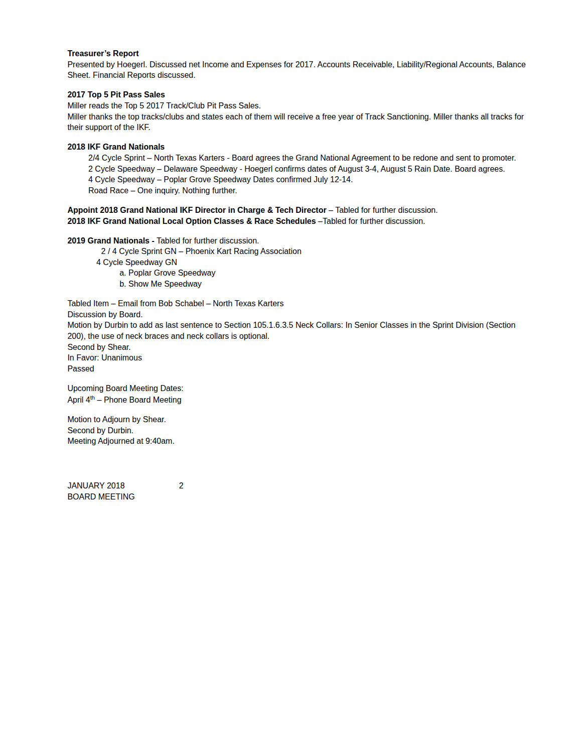Treasurer’s Report
Presented by Hoegerl. Discussed net Income and Expenses for 2017. Accounts Receivable, Liability/Regional Accounts, Balance Sheet. Financial Reports discussed.
2017 Top 5 Pit Pass Sales
Miller reads the Top 5 2017 Track/Club Pit Pass Sales.
Miller thanks the top tracks/clubs and states each of them will receive a free year of Track Sanctioning. Miller thanks all tracks for their support of the IKF.
2018 IKF Grand Nationals
2/4 Cycle Sprint – North Texas Karters - Board agrees the Grand National Agreement to be redone and sent to promoter.
2 Cycle Speedway – Delaware Speedway - Hoegerl confirms dates of August 3-4, August 5 Rain Date. Board agrees.
4 Cycle Speedway – Poplar Grove Speedway Dates confirmed July 12-14.
Road Race – One inquiry. Nothing further.
Appoint 2018 Grand National IKF Director in Charge & Tech Director – Tabled for further discussion.
2018 IKF Grand National Local Option Classes & Race Schedules –Tabled for further discussion.
2019 Grand Nationals - Tabled for further discussion.
2 / 4 Cycle Sprint GN – Phoenix Kart Racing Association
4 Cycle Speedway GN
Poplar Grove Speedway
Show Me Speedway
Tabled Item – Email from Bob Schabel – North Texas Karters
Discussion by Board.
Motion by Durbin to add as last sentence to Section 105.1.6.3.5 Neck Collars: In Senior Classes in the Sprint Division (Section 200), the use of neck braces and neck collars is optional.
Second by Shear.
In Favor: Unanimous
Passed
Upcoming Board Meeting Dates:
April 4th – Phone Board Meeting
Motion to Adjourn by Shear.
Second by Durbin.
Meeting Adjourned at 9:40am.
JANUARY 2018 BOARD MEETING
2